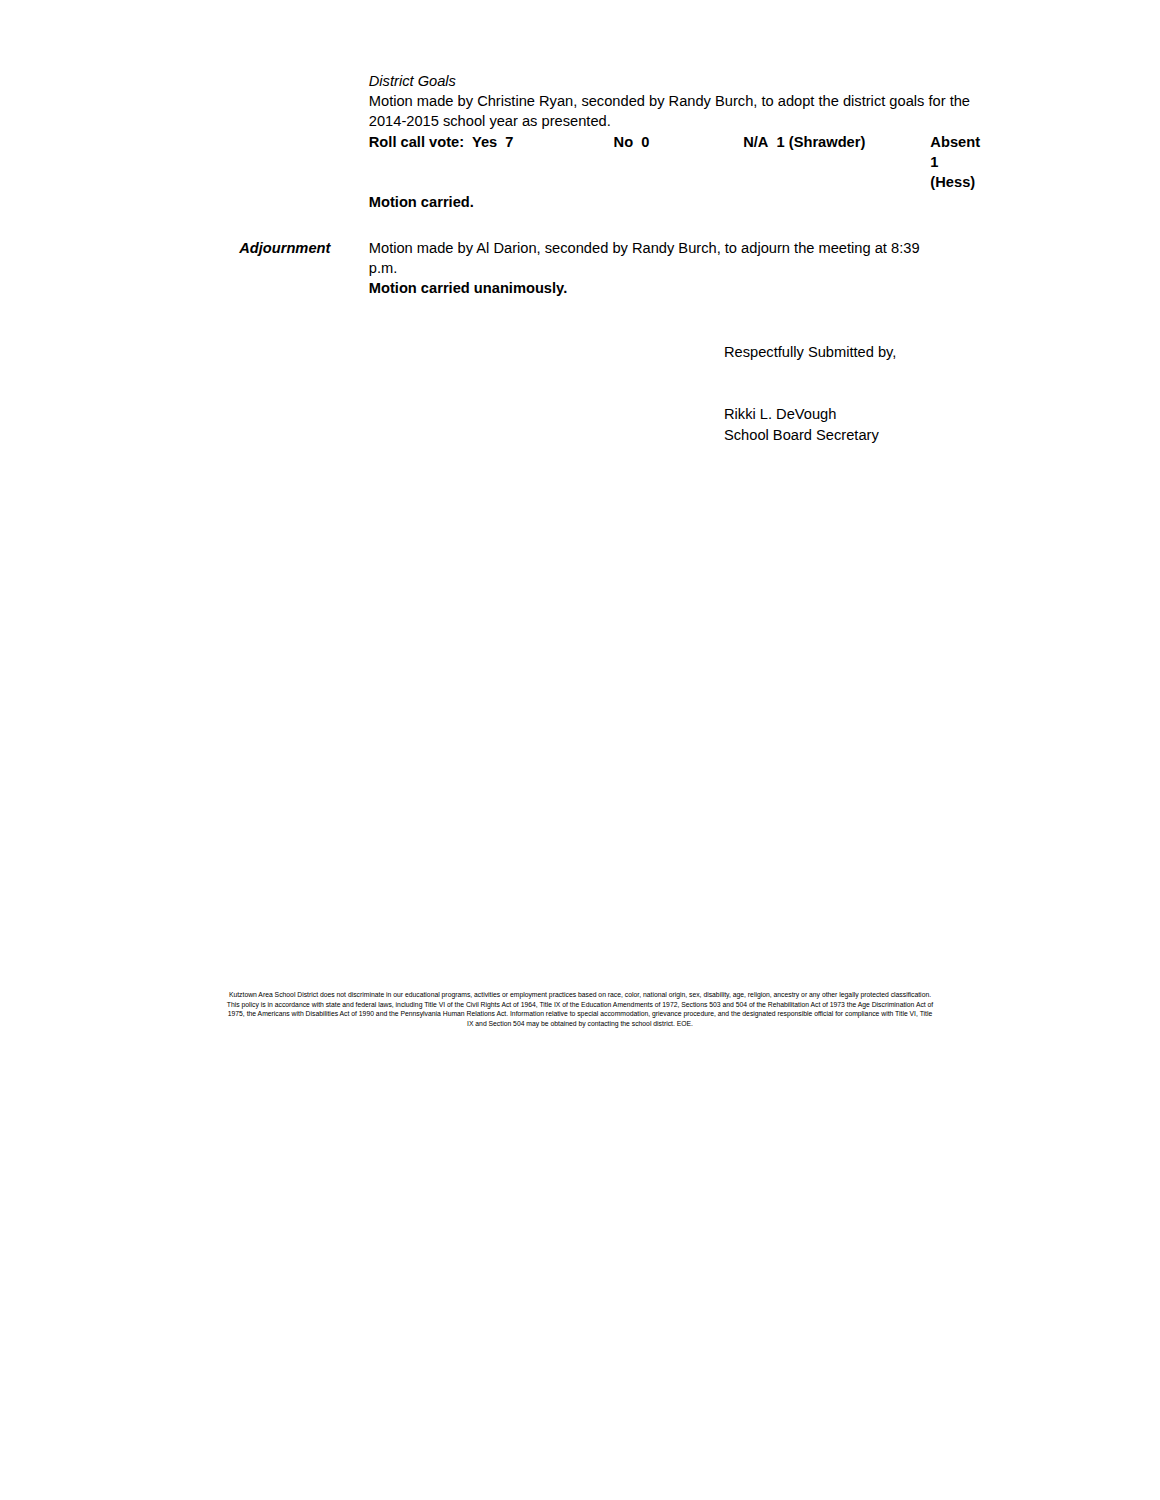District Goals
Motion made by Christine Ryan, seconded by Randy Burch, to adopt the district goals for the 2014-2015 school year as presented.
Roll call vote: Yes 7 No 0 N/A 1 (Shrawder) Absent 1 (Hess)
Motion carried.
Adjournment
Motion made by Al Darion, seconded by Randy Burch, to adjourn the meeting at 8:39 p.m.
Motion carried unanimously.
Respectfully Submitted by,
Rikki L. DeVough
School Board Secretary
Kutztown Area School District does not discriminate in our educational programs, activities or employment practices based on race, color, national origin, sex, disability, age, religion, ancestry or any other legally protected classification. This policy is in accordance with state and federal laws, including Title VI of the Civil Rights Act of 1964, Title IX of the Education Amendments of 1972, Sections 503 and 504 of the Rehabilitation Act of 1973 the Age Discrimination Act of 1975, the Americans with Disabilities Act of 1990 and the Pennsylvania Human Relations Act. Information relative to special accommodation, grievance procedure, and the designated responsible official for compliance with Title VI, Title IX and Section 504 may be obtained by contacting the school district. EOE.